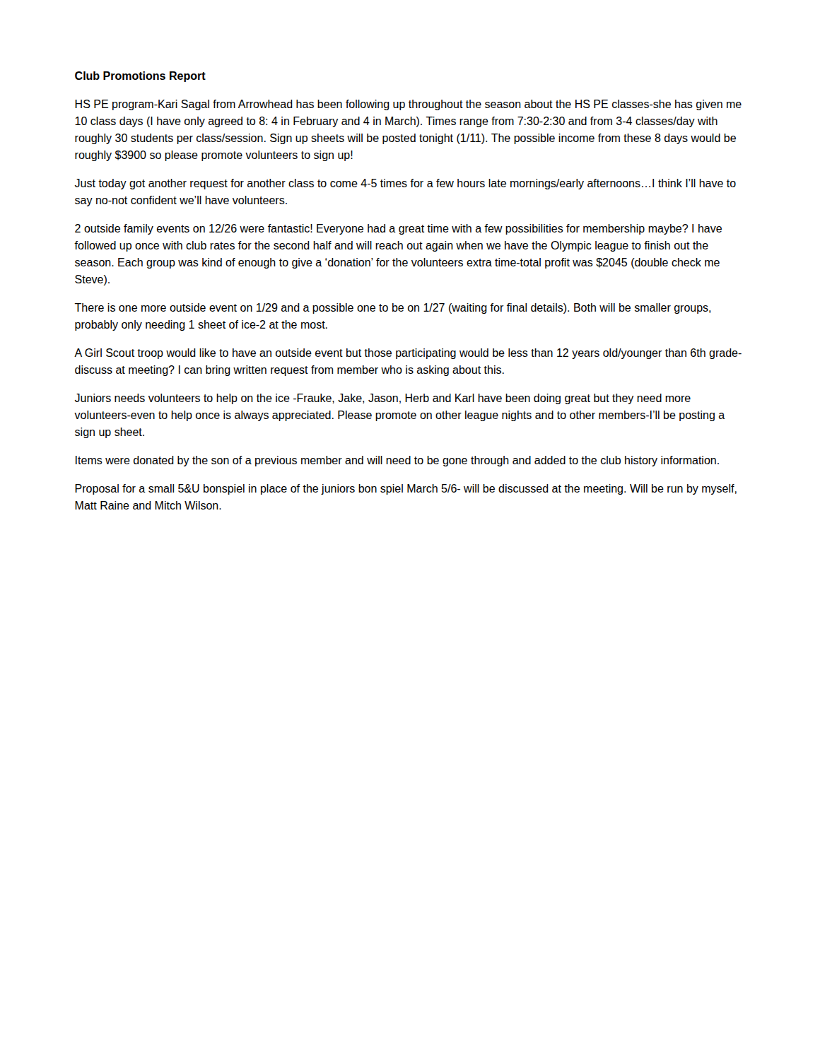Club Promotions Report
HS PE program-Kari Sagal from Arrowhead has been following up throughout the season about the HS PE classes-she has given me 10 class days (I have only agreed to 8: 4 in February and 4 in March). Times range from 7:30-2:30 and from 3-4 classes/day with roughly 30 students per class/session. Sign up sheets will be posted tonight (1/11). The possible income from these 8 days would be roughly $3900 so please promote volunteers to sign up!
Just today got another request for another class to come 4-5 times for a few hours late mornings/early afternoons…I think I’ll have to say no-not confident we’ll have volunteers.
2 outside family events on 12/26 were fantastic! Everyone had a great time with a few possibilities for membership maybe? I have followed up once with club rates for the second half and will reach out again when we have the Olympic league to finish out the season. Each group was kind of enough to give a ‘donation’ for the volunteers extra time-total profit was $2045 (double check me Steve).
There is one more outside event on 1/29 and a possible one to be on 1/27 (waiting for final details). Both will be smaller groups, probably only needing 1 sheet of ice-2 at the most.
A Girl Scout troop would like to have an outside event but those participating would be less than 12 years old/younger than 6th grade-discuss at meeting? I can bring written request from member who is asking about this.
Juniors needs volunteers to help on the ice -Frauke, Jake, Jason, Herb and Karl have been doing great but they need more volunteers-even to help once is always appreciated. Please promote on other league nights and to other members-I’ll be posting a sign up sheet.
Items were donated by the son of a previous member and will need to be gone through and added to the club history information.
Proposal for a small 5&U bonspiel in place of the juniors bon spiel March 5/6- will be discussed at the meeting. Will be run by myself, Matt Raine and Mitch Wilson.